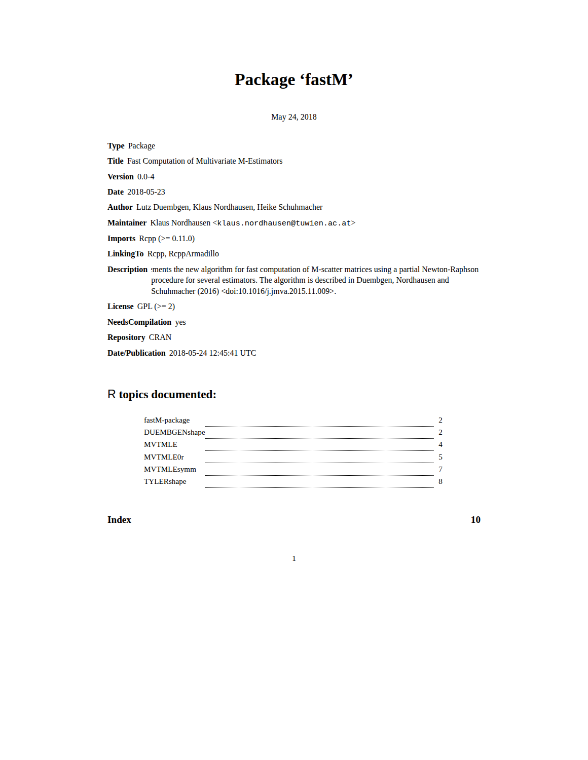Package ‘fastM’
May 24, 2018
Type
Package
Title
Fast Computation of Multivariate M-Estimators
Version
0.0-4
Date
2018-05-23
Author
Lutz Duembgen, Klaus Nordhausen, Heike Schuhmacher
Maintainer
Klaus Nordhausen <klaus.nordhausen@tuwien.ac.at>
Imports
Rcpp (>= 0.11.0)
LinkingTo
Rcpp, RcppArmadillo
Description
Implements the new algorithm for fast computation of M-scatter matrices using a partial Newton-Raphson procedure for several estimators. The algorithm is described in Duembgen, Nordhausen and Schuhmacher (2016) <doi:10.1016/j.jmva.2015.11.009>.
License
GPL (>= 2)
NeedsCompilation
yes
Repository
CRAN
Date/Publication
2018-05-24 12:45:41 UTC
R topics documented:
| fastM-package | | 2 |
| DUEMBGENshape | | 2 |
| MVTMLE | | 4 |
| MVTMLE0r | | 5 |
| MVTMLEsymm | | 7 |
| TYLERshape | | 8 |
Index 10
1